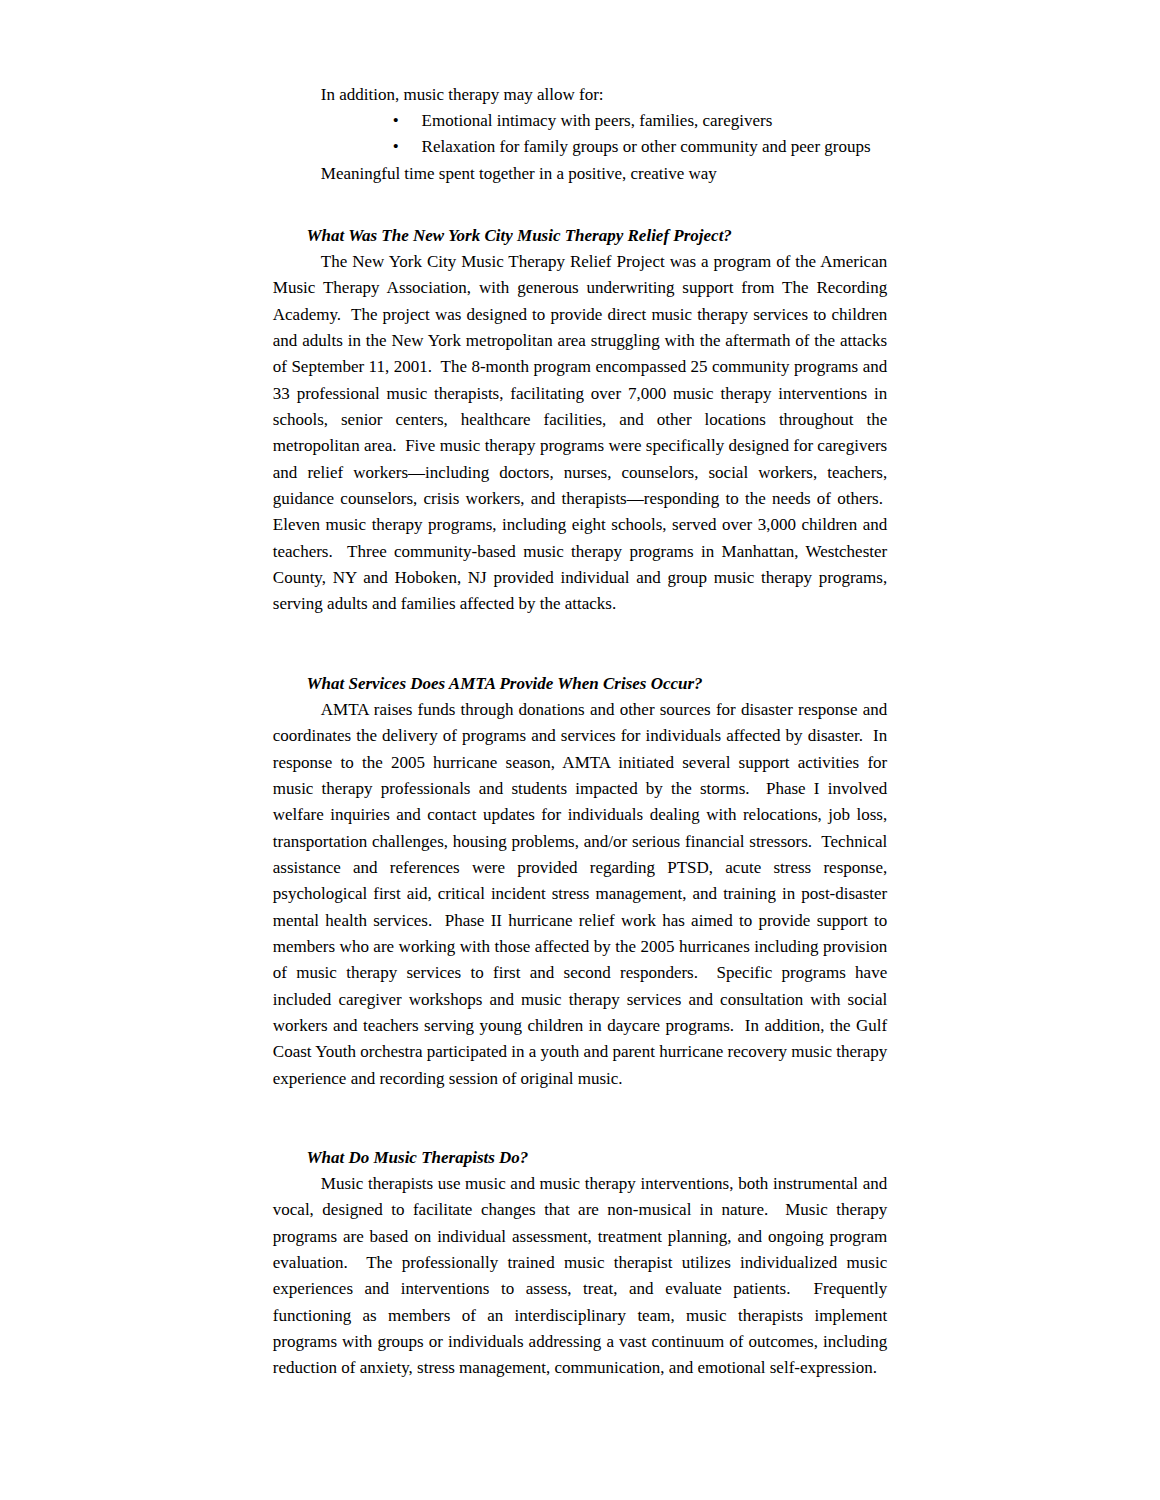In addition, music therapy may allow for:
Emotional intimacy with peers, families, caregivers
Relaxation for family groups or other community and peer groups
Meaningful time spent together in a positive, creative way
What Was The New York City Music Therapy Relief Project?
The New York City Music Therapy Relief Project was a program of the American Music Therapy Association, with generous underwriting support from The Recording Academy. The project was designed to provide direct music therapy services to children and adults in the New York metropolitan area struggling with the aftermath of the attacks of September 11, 2001. The 8-month program encompassed 25 community programs and 33 professional music therapists, facilitating over 7,000 music therapy interventions in schools, senior centers, healthcare facilities, and other locations throughout the metropolitan area. Five music therapy programs were specifically designed for caregivers and relief workers—including doctors, nurses, counselors, social workers, teachers, guidance counselors, crisis workers, and therapists—responding to the needs of others. Eleven music therapy programs, including eight schools, served over 3,000 children and teachers. Three community-based music therapy programs in Manhattan, Westchester County, NY and Hoboken, NJ provided individual and group music therapy programs, serving adults and families affected by the attacks.
What Services Does AMTA Provide When Crises Occur?
AMTA raises funds through donations and other sources for disaster response and coordinates the delivery of programs and services for individuals affected by disaster. In response to the 2005 hurricane season, AMTA initiated several support activities for music therapy professionals and students impacted by the storms. Phase I involved welfare inquiries and contact updates for individuals dealing with relocations, job loss, transportation challenges, housing problems, and/or serious financial stressors. Technical assistance and references were provided regarding PTSD, acute stress response, psychological first aid, critical incident stress management, and training in post-disaster mental health services. Phase II hurricane relief work has aimed to provide support to members who are working with those affected by the 2005 hurricanes including provision of music therapy services to first and second responders. Specific programs have included caregiver workshops and music therapy services and consultation with social workers and teachers serving young children in daycare programs. In addition, the Gulf Coast Youth orchestra participated in a youth and parent hurricane recovery music therapy experience and recording session of original music.
What Do Music Therapists Do?
Music therapists use music and music therapy interventions, both instrumental and vocal, designed to facilitate changes that are non-musical in nature. Music therapy programs are based on individual assessment, treatment planning, and ongoing program evaluation. The professionally trained music therapist utilizes individualized music experiences and interventions to assess, treat, and evaluate patients. Frequently functioning as members of an interdisciplinary team, music therapists implement programs with groups or individuals addressing a vast continuum of outcomes, including reduction of anxiety, stress management, communication, and emotional self-expression.